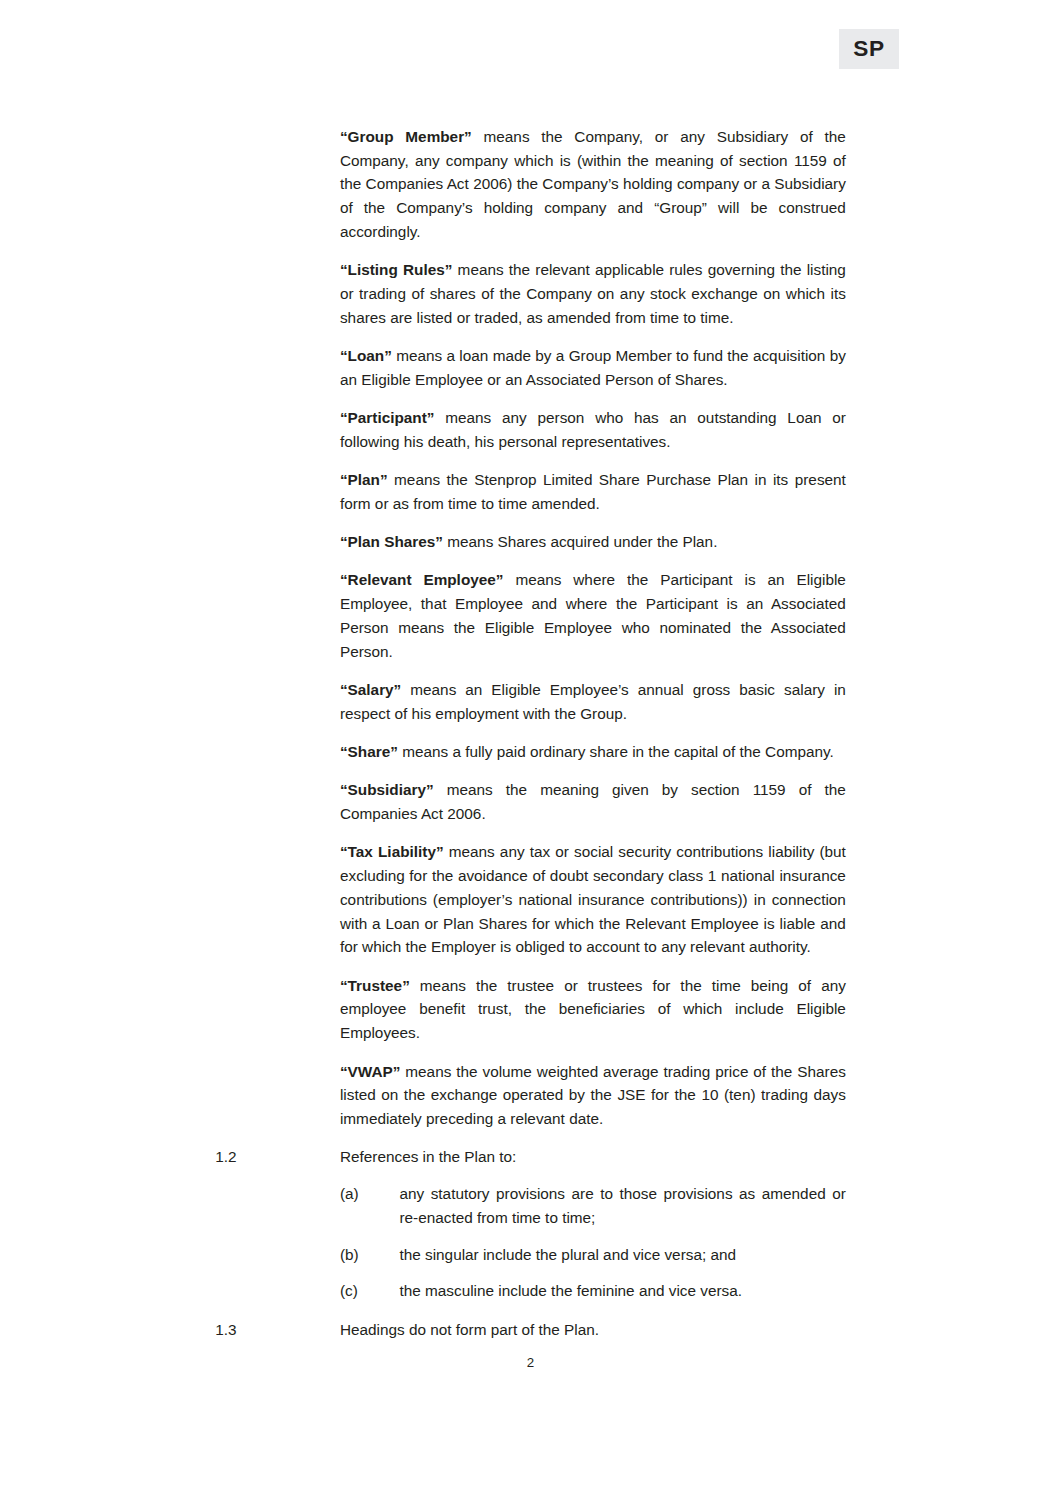SP
“Group Member” means the Company, or any Subsidiary of the Company, any company which is (within the meaning of section 1159 of the Companies Act 2006) the Company’s holding company or a Subsidiary of the Company’s holding company and “Group” will be construed accordingly.
“Listing Rules” means the relevant applicable rules governing the listing or trading of shares of the Company on any stock exchange on which its shares are listed or traded, as amended from time to time.
“Loan” means a loan made by a Group Member to fund the acquisition by an Eligible Employee or an Associated Person of Shares.
“Participant” means any person who has an outstanding Loan or following his death, his personal representatives.
“Plan” means the Stenprop Limited Share Purchase Plan in its present form or as from time to time amended.
“Plan Shares” means Shares acquired under the Plan.
“Relevant Employee” means where the Participant is an Eligible Employee, that Employee and where the Participant is an Associated Person means the Eligible Employee who nominated the Associated Person.
“Salary” means an Eligible Employee’s annual gross basic salary in respect of his employment with the Group.
“Share” means a fully paid ordinary share in the capital of the Company.
“Subsidiary” means the meaning given by section 1159 of the Companies Act 2006.
“Tax Liability” means any tax or social security contributions liability (but excluding for the avoidance of doubt secondary class 1 national insurance contributions (employer’s national insurance contributions)) in connection with a Loan or Plan Shares for which the Relevant Employee is liable and for which the Employer is obliged to account to any relevant authority.
“Trustee” means the trustee or trustees for the time being of any employee benefit trust, the beneficiaries of which include Eligible Employees.
“VWAP” means the volume weighted average trading price of the Shares listed on the exchange operated by the JSE for the 10 (ten) trading days immediately preceding a relevant date.
1.2
References in the Plan to:
(a) any statutory provisions are to those provisions as amended or re-enacted from time to time;
(b) the singular include the plural and vice versa; and
(c) the masculine include the feminine and vice versa.
1.3
Headings do not form part of the Plan.
2